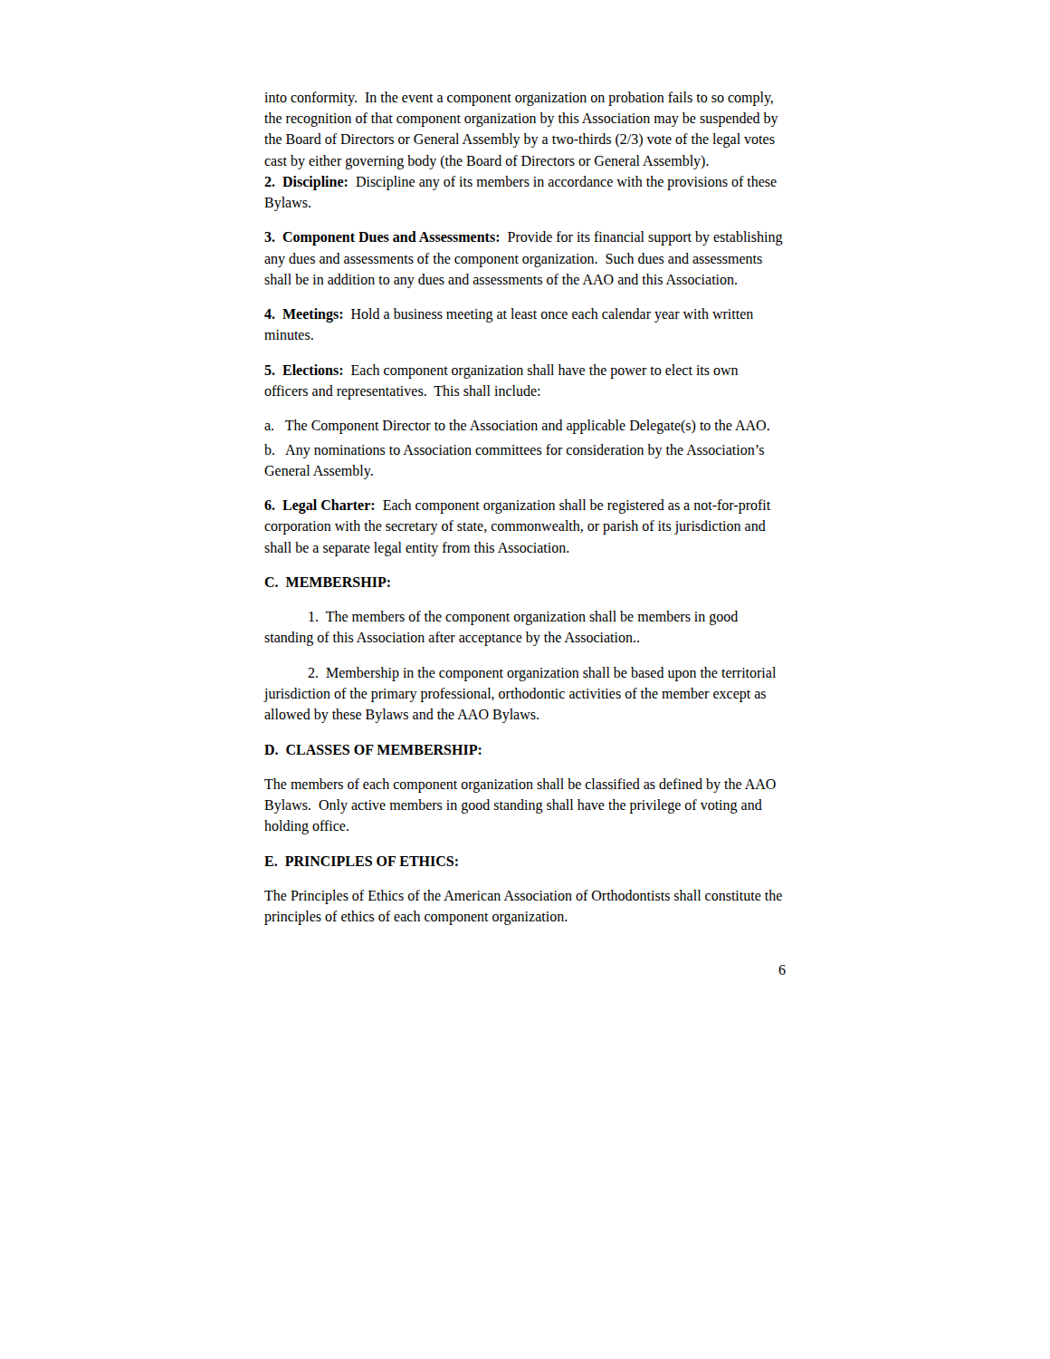into conformity. In the event a component organization on probation fails to so comply, the recognition of that component organization by this Association may be suspended by the Board of Directors or General Assembly by a two-thirds (2/3) vote of the legal votes cast by either governing body (the Board of Directors or General Assembly).
2. Discipline: Discipline any of its members in accordance with the provisions of these Bylaws.
3. Component Dues and Assessments: Provide for its financial support by establishing any dues and assessments of the component organization. Such dues and assessments shall be in addition to any dues and assessments of the AAO and this Association.
4. Meetings: Hold a business meeting at least once each calendar year with written minutes.
5. Elections: Each component organization shall have the power to elect its own officers and representatives. This shall include:
a. The Component Director to the Association and applicable Delegate(s) to the AAO.
b. Any nominations to Association committees for consideration by the Association’s General Assembly.
6. Legal Charter: Each component organization shall be registered as a not-for-profit corporation with the secretary of state, commonwealth, or parish of its jurisdiction and shall be a separate legal entity from this Association.
C. MEMBERSHIP:
1. The members of the component organization shall be members in good standing of this Association after acceptance by the Association..
2. Membership in the component organization shall be based upon the territorial jurisdiction of the primary professional, orthodontic activities of the member except as allowed by these Bylaws and the AAO Bylaws.
D. CLASSES OF MEMBERSHIP:
The members of each component organization shall be classified as defined by the AAO Bylaws. Only active members in good standing shall have the privilege of voting and holding office.
E. PRINCIPLES OF ETHICS:
The Principles of Ethics of the American Association of Orthodontists shall constitute the principles of ethics of each component organization.
6